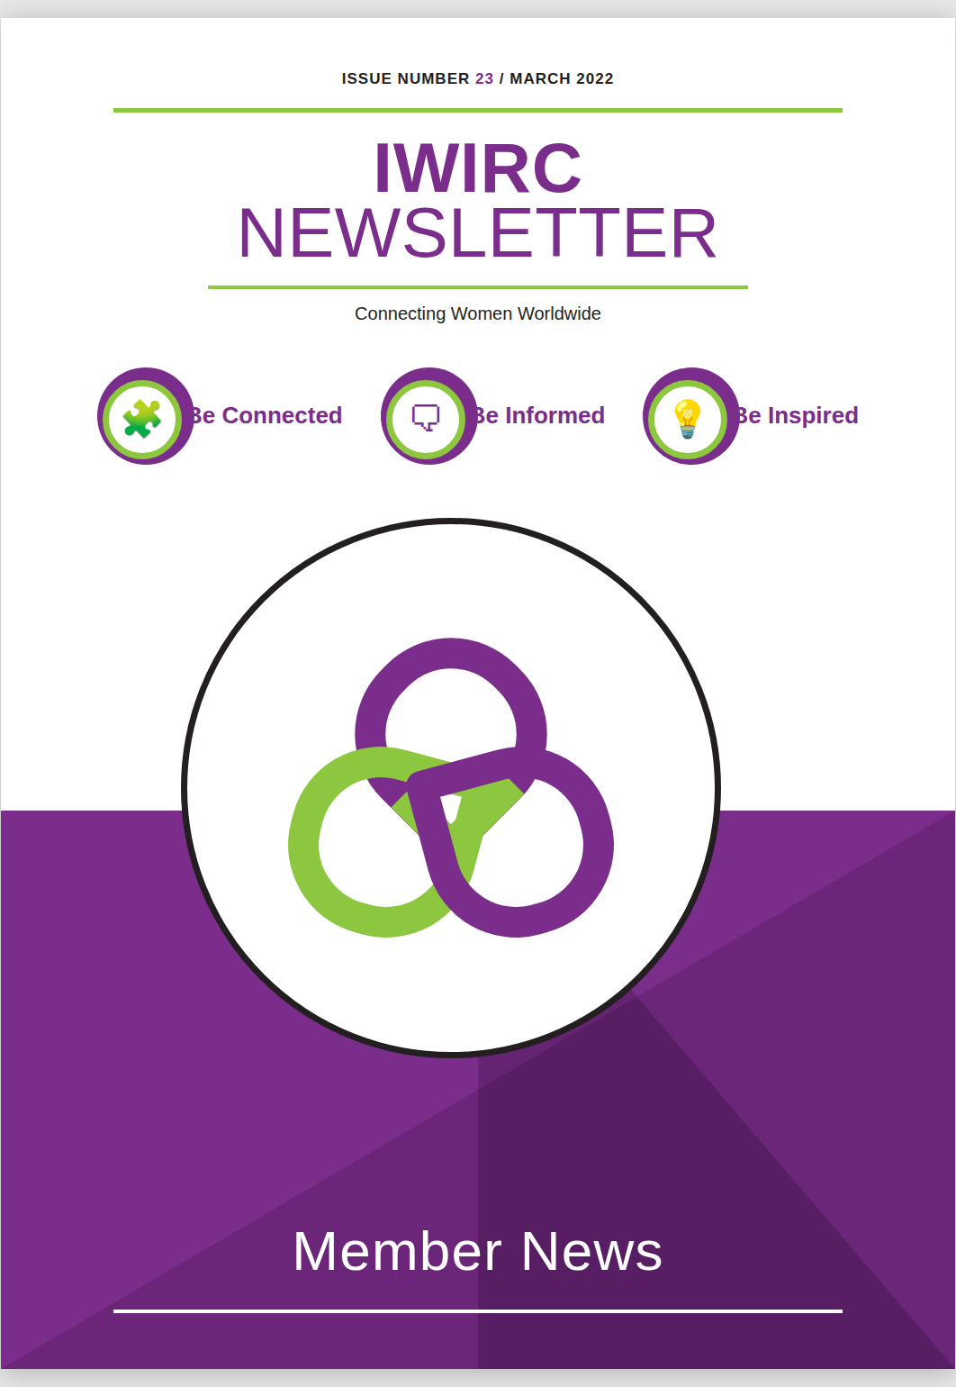ISSUE NUMBER 23 / MARCH 2022
IWIRC
NEWSLETTER
Connecting Women Worldwide
🧩
Be Connected
🗨
Be Informed
💡
Be Inspired
Member News